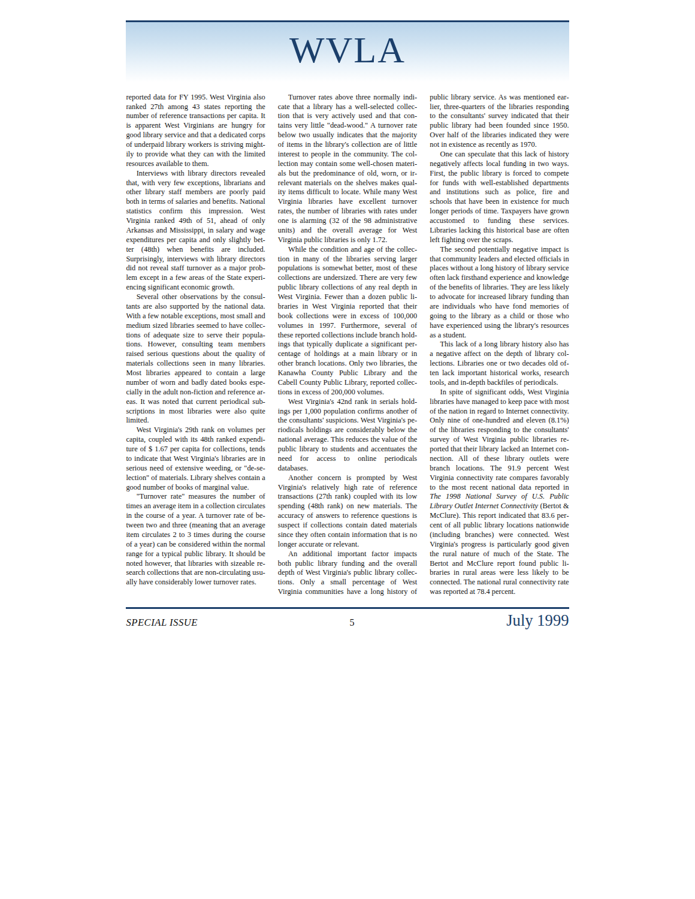WVLA
reported data for FY 1995. West Virginia also ranked 27th among 43 states reporting the number of reference transactions per capita. It is apparent West Virginians are hungry for good library service and that a dedicated corps of underpaid library workers is striving mightily to provide what they can with the limited resources available to them.
Interviews with library directors revealed that, with very few exceptions, librarians and other library staff members are poorly paid both in terms of salaries and benefits. National statistics confirm this impression. West Virginia ranked 49th of 51, ahead of only Arkansas and Mississippi, in salary and wage expenditures per capita and only slightly better (48th) when benefits are included. Surprisingly, interviews with library directors did not reveal staff turnover as a major problem except in a few areas of the State experiencing significant economic growth.
Several other observations by the consultants are also supported by the national data. With a few notable exceptions, most small and medium sized libraries seemed to have collections of adequate size to serve their populations. However, consulting team members raised serious questions about the quality of materials collections seen in many libraries. Most libraries appeared to contain a large number of worn and badly dated books especially in the adult non-fiction and reference areas. It was noted that current periodical subscriptions in most libraries were also quite limited.
West Virginia's 29th rank on volumes per capita, coupled with its 48th ranked expenditure of $ 1.67 per capita for collections, tends to indicate that West Virginia's libraries are in serious need of extensive weeding, or "de-selection" of materials. Library shelves contain a good number of books of marginal value.
"Turnover rate" measures the number of times an average item in a collection circulates in the course of a year. A turnover rate of between two and three (meaning that an average item circulates 2 to 3 times during the course of a year) can be considered within the normal range for a typical public library. It should be noted however, that libraries with sizeable research collections that are non-circulating usually have considerably lower turnover rates.
Turnover rates above three normally indicate that a library has a well-selected collection that is very actively used and that contains very little "dead-wood." A turnover rate below two usually indicates that the majority of items in the library's collection are of little interest to people in the community. The collection may contain some well-chosen materials but the predominance of old, worn, or irrelevant materials on the shelves makes quality items difficult to locate. While many West Virginia libraries have excellent turnover rates, the number of libraries with rates under one is alarming (32 of the 98 administrative units) and the overall average for West Virginia public libraries is only 1.72.
While the condition and age of the collection in many of the libraries serving larger populations is somewhat better, most of these collections are undersized. There are very few public library collections of any real depth in West Virginia. Fewer than a dozen public libraries in West Virginia reported that their book collections were in excess of 100,000 volumes in 1997. Furthermore, several of these reported collections include branch holdings that typically duplicate a significant percentage of holdings at a main library or in other branch locations. Only two libraries, the Kanawha County Public Library and the Cabell County Public Library, reported collections in excess of 200,000 volumes.
West Virginia's 42nd rank in serials holdings per 1,000 population confirms another of the consultants' suspicions. West Virginia's periodicals holdings are considerably below the national average. This reduces the value of the public library to students and accentuates the need for access to online periodicals databases.
Another concern is prompted by West Virginia's relatively high rate of reference transactions (27th rank) coupled with its low spending (48th rank) on new materials. The accuracy of answers to reference questions is suspect if collections contain dated materials since they often contain information that is no longer accurate or relevant.
An additional important factor impacts both public library funding and the overall depth of West Virginia's public library collections. Only a small percentage of West Virginia communities have a long history of public library service. As was mentioned earlier, three-quarters of the libraries responding to the consultants' survey indicated that their public library had been founded since 1950. Over half of the libraries indicated they were not in existence as recently as 1970.
One can speculate that this lack of history negatively affects local funding in two ways. First, the public library is forced to compete for funds with well-established departments and institutions such as police, fire and schools that have been in existence for much longer periods of time. Taxpayers have grown accustomed to funding these services. Libraries lacking this historical base are often left fighting over the scraps.
The second potentially negative impact is that community leaders and elected officials in places without a long history of library service often lack firsthand experience and knowledge of the benefits of libraries. They are less likely to advocate for increased library funding than are individuals who have fond memories of going to the library as a child or those who have experienced using the library's resources as a student.
This lack of a long library history also has a negative affect on the depth of library collections. Libraries one or two decades old often lack important historical works, research tools, and in-depth backfiles of periodicals.
In spite of significant odds, West Virginia libraries have managed to keep pace with most of the nation in regard to Internet connectivity. Only nine of one-hundred and eleven (8.1%) of the libraries responding to the consultants' survey of West Virginia public libraries reported that their library lacked an Internet connection. All of these library outlets were branch locations. The 91.9 percent West Virginia connectivity rate compares favorably to the most recent national data reported in The 1998 National Survey of U.S. Public Library Outlet Internet Connectivity (Bertot & McClure). This report indicated that 83.6 percent of all public library locations nationwide (including branches) were connected. West Virginia's progress is particularly good given the rural nature of much of the State. The Bertot and McClure report found public libraries in rural areas were less likely to be connected. The national rural connectivity rate was reported at 78.4 percent.
SPECIAL ISSUE
5
July 1999